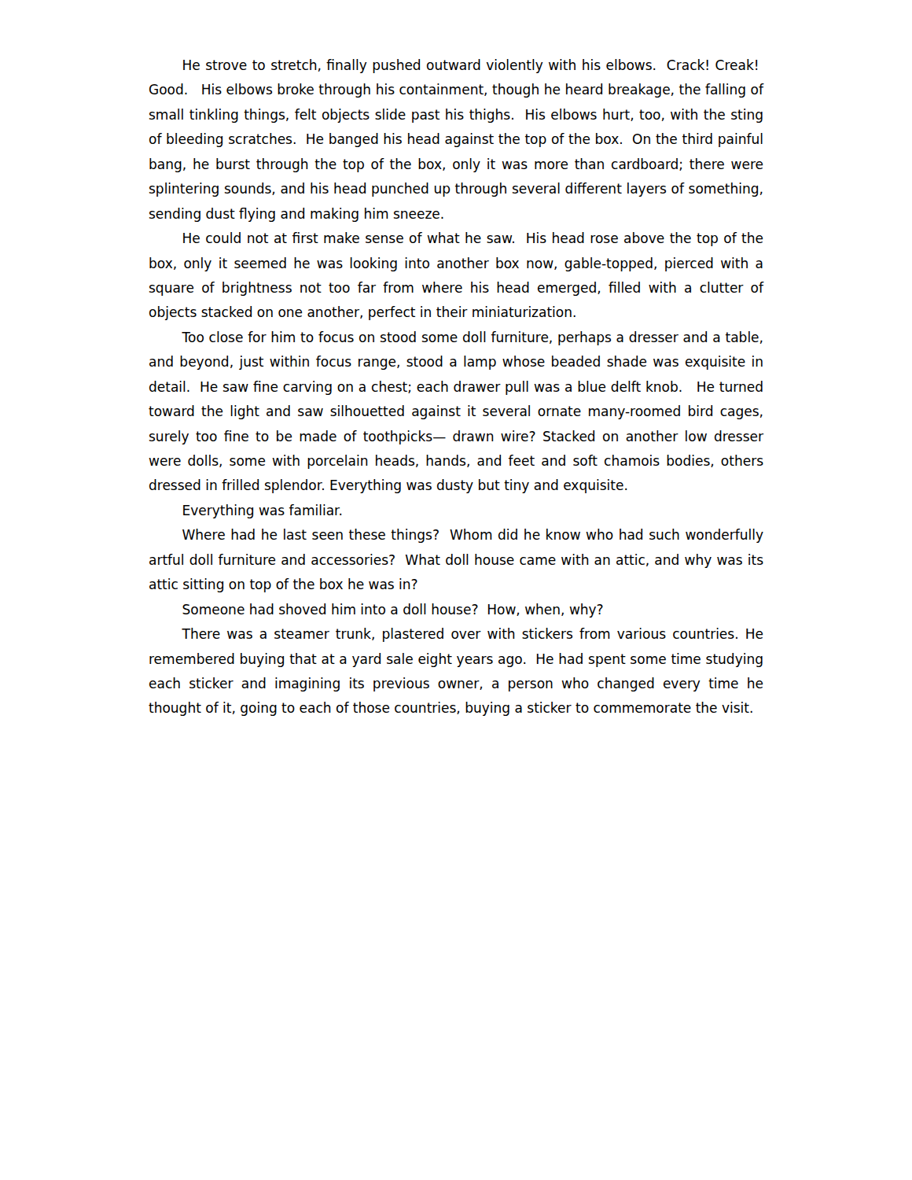He strove to stretch, finally pushed outward violently with his elbows. Crack! Creak! Good. His elbows broke through his containment, though he heard breakage, the falling of small tinkling things, felt objects slide past his thighs. His elbows hurt, too, with the sting of bleeding scratches. He banged his head against the top of the box. On the third painful bang, he burst through the top of the box, only it was more than cardboard; there were splintering sounds, and his head punched up through several different layers of something, sending dust flying and making him sneeze.
He could not at first make sense of what he saw. His head rose above the top of the box, only it seemed he was looking into another box now, gable-topped, pierced with a square of brightness not too far from where his head emerged, filled with a clutter of objects stacked on one another, perfect in their miniaturization.
Too close for him to focus on stood some doll furniture, perhaps a dresser and a table, and beyond, just within focus range, stood a lamp whose beaded shade was exquisite in detail. He saw fine carving on a chest; each drawer pull was a blue delft knob. He turned toward the light and saw silhouetted against it several ornate many-roomed bird cages, surely too fine to be made of toothpicks— drawn wire? Stacked on another low dresser were dolls, some with porcelain heads, hands, and feet and soft chamois bodies, others dressed in frilled splendor. Everything was dusty but tiny and exquisite.
Everything was familiar.
Where had he last seen these things? Whom did he know who had such wonderfully artful doll furniture and accessories? What doll house came with an attic, and why was its attic sitting on top of the box he was in?
Someone had shoved him into a doll house? How, when, why?
There was a steamer trunk, plastered over with stickers from various countries. He remembered buying that at a yard sale eight years ago. He had spent some time studying each sticker and imagining its previous owner, a person who changed every time he thought of it, going to each of those countries, buying a sticker to commemorate the visit.